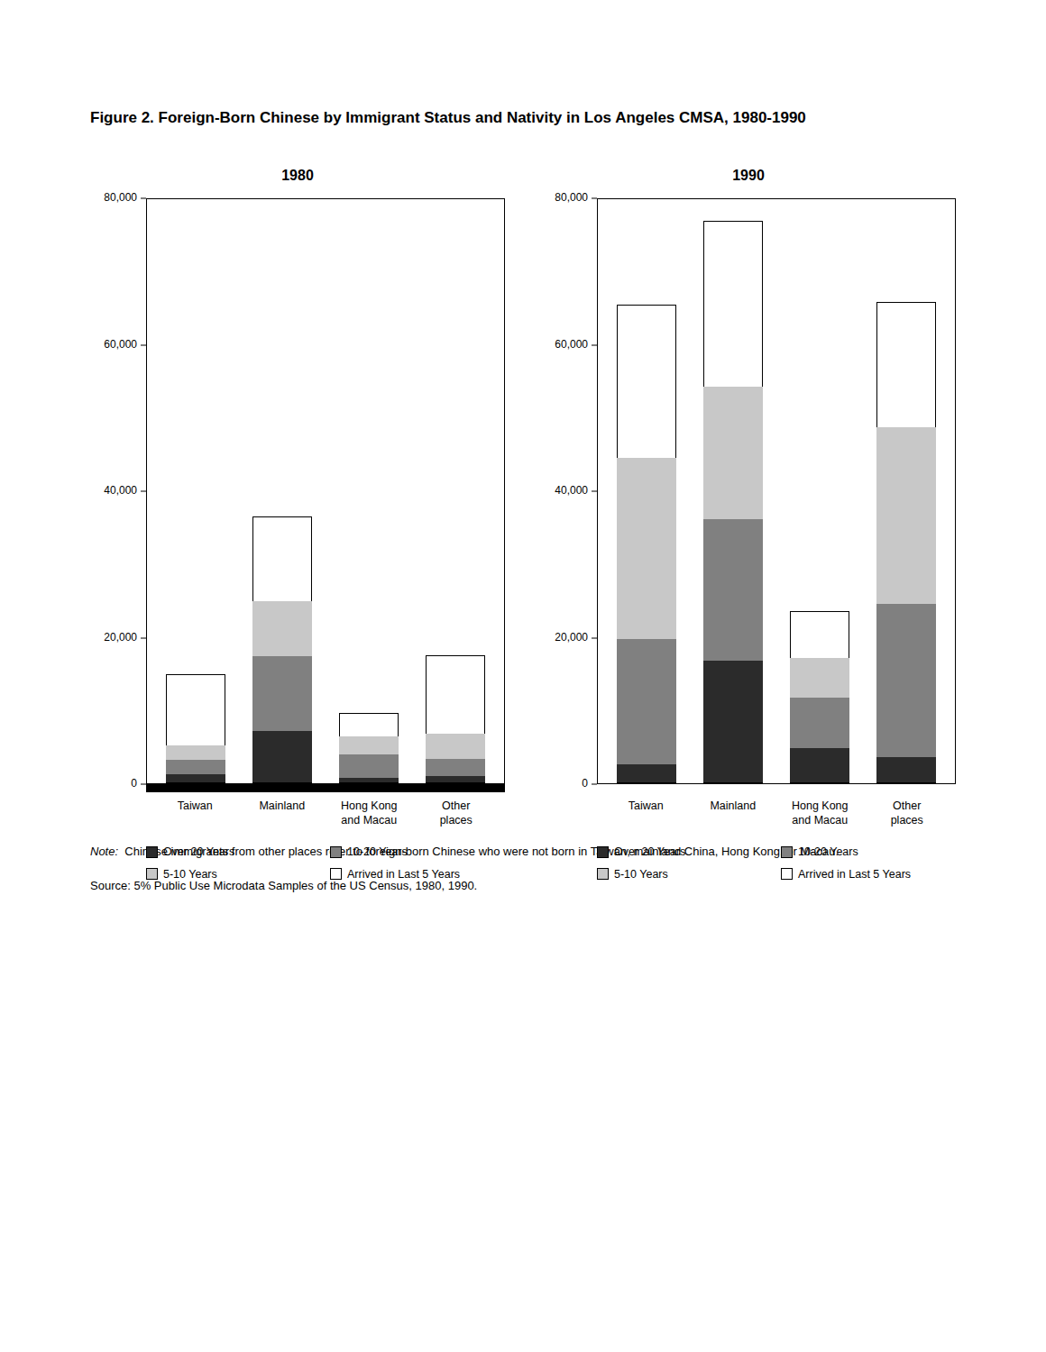Figure 2. Foreign-Born Chinese by Immigrant Status and Nativity in Los Angeles CMSA, 1980-1990
1980
80,000
60,000
40,000
20,000
0
Taiwan 1980: over20 ~1,200 ; 10-20 ~2,000 ; 5-10 ~2,000 ; last5 ~9,800 (total ~15,000)
Taiwan
Mainland
Hong Kong
and Macau
Other
places
Over 20 Years
10-20 Years
5-10 Years
Arrived in Last 5 Years
1990
80,000
60,000
40,000
20,000
0
Taiwan
Mainland
Hong Kong
and Macau
Other
places
Over 20 Years
10-20 Years
5-10 Years
Arrived in Last 5 Years
Note: Chinese immigrants from other places refer to foreign-born Chinese who were not born in Taiwan, mainland China, Hong Kong, or Macau.
Source: 5% Public Use Microdata Samples of the US Census, 1980, 1990.